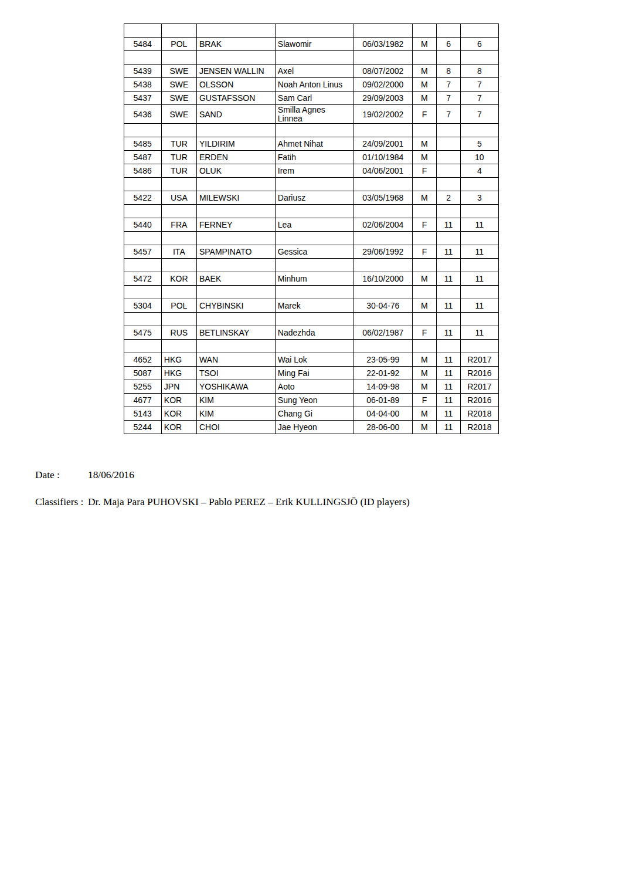| 5484 | POL | BRAK | Slawomir | 06/03/1982 | M | 6 | 6 |
| 5439 | SWE | JENSEN WALLIN | Axel | 08/07/2002 | M | 8 | 8 |
| 5438 | SWE | OLSSON | Noah Anton Linus | 09/02/2000 | M | 7 | 7 |
| 5437 | SWE | GUSTAFSSON | Sam Carl | 29/09/2003 | M | 7 | 7 |
| 5436 | SWE | SAND | Smilla Agnes Linnea | 19/02/2002 | F | 7 | 7 |
| 5485 | TUR | YILDIRIM | Ahmet Nihat | 24/09/2001 | M | | 5 |
| 5487 | TUR | ERDEN | Fatih | 01/10/1984 | M | | 10 |
| 5486 | TUR | OLUK | Irem | 04/06/2001 | F | | 4 |
| 5422 | USA | MILEWSKI | Dariusz | 03/05/1968 | M | 2 | 3 |
| 5440 | FRA | FERNEY | Lea | 02/06/2004 | F | 11 | 11 |
| 5457 | ITA | SPAMPINATO | Gessica | 29/06/1992 | F | 11 | 11 |
| 5472 | KOR | BAEK | Minhum | 16/10/2000 | M | 11 | 11 |
| 5304 | POL | CHYBINSKI | Marek | 30-04-76 | M | 11 | 11 |
| 5475 | RUS | BETLINSKAY | Nadezhda | 06/02/1987 | F | 11 | 11 |
| 4652 | HKG | WAN | Wai Lok | 23-05-99 | M | 11 | R2017 |
| 5087 | HKG | TSOI | Ming Fai | 22-01-92 | M | 11 | R2016 |
| 5255 | JPN | YOSHIKAWA | Aoto | 14-09-98 | M | 11 | R2017 |
| 4677 | KOR | KIM | Sung Yeon | 06-01-89 | F | 11 | R2016 |
| 5143 | KOR | KIM | Chang Gi | 04-04-00 | M | 11 | R2018 |
| 5244 | KOR | CHOI | Jae Hyeon | 28-06-00 | M | 11 | R2018 |
Date : 18/06/2016
Classifiers : Dr. Maja Para PUHOVSKI – Pablo PEREZ – Erik KULLINGSJÖ (ID players)